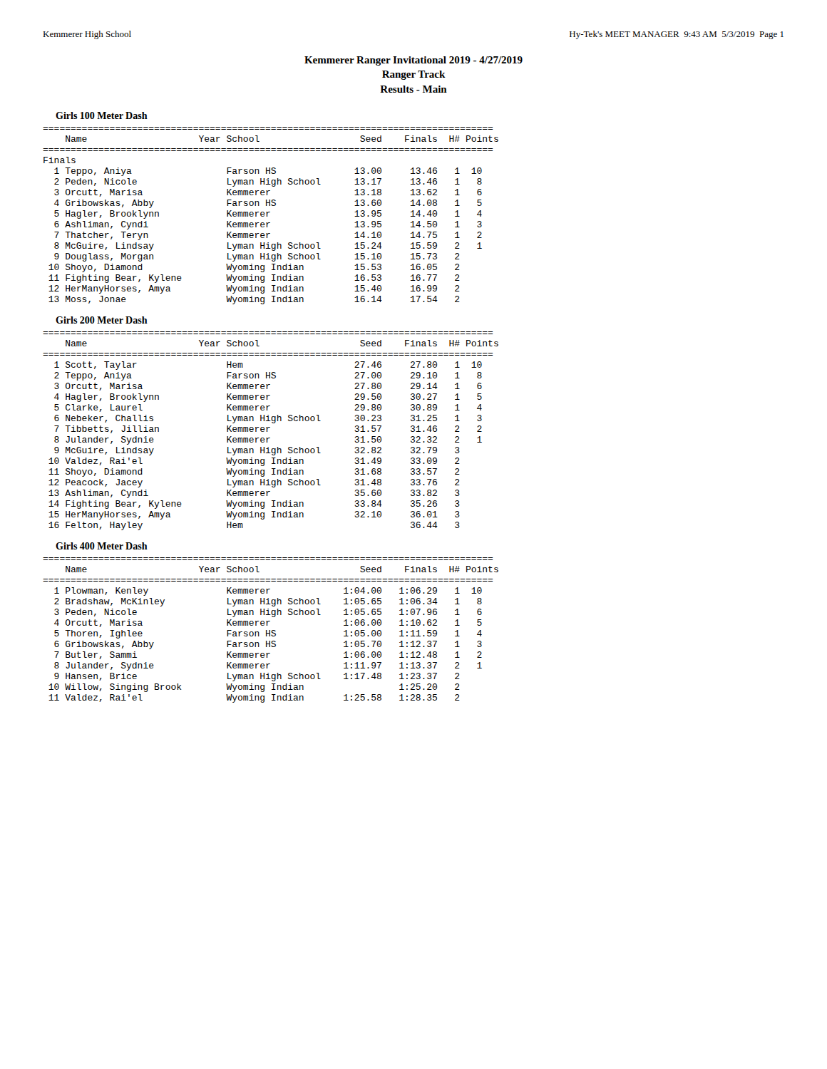Kemmerer High School Hy-Tek's MEET MANAGER 9:43 AM 5/3/2019 Page 1
Kemmerer Ranger Invitational 2019 - 4/27/2019
Ranger Track
Results - Main
Girls 100 Meter Dash
=================================================================================
    Name                    Year School                  Seed    Finals  H# Points
=================================================================================
Finals
  1 Teppo, Aniya                 Farson HS              13.00     13.46   1  10
  2 Peden, Nicole                Lyman High School      13.17     13.46   1   8
  3 Orcutt, Marisa               Kemmerer               13.18     13.62   1   6
  4 Gribowskas, Abby             Farson HS              13.60     14.08   1   5
  5 Hagler, Brooklynn            Kemmerer               13.95     14.40   1   4
  6 Ashliman, Cyndi              Kemmerer               13.95     14.50   1   3
  7 Thatcher, Teryn              Kemmerer               14.10     14.75   1   2
  8 McGuire, Lindsay             Lyman High School      15.24     15.59   2   1
  9 Douglass, Morgan             Lyman High School      15.10     15.73   2
 10 Shoyo, Diamond               Wyoming Indian         15.53     16.05   2
 11 Fighting Bear, Kylene        Wyoming Indian         16.53     16.77   2
 12 HerManyHorses, Amya          Wyoming Indian         15.40     16.99   2
 13 Moss, Jonae                  Wyoming Indian         16.14     17.54   2
Girls 200 Meter Dash
=================================================================================
    Name                    Year School                  Seed    Finals  H# Points
=================================================================================
  1 Scott, Taylar                Hem                    27.46     27.80   1  10
  2 Teppo, Aniya                 Farson HS              27.00     29.10   1   8
  3 Orcutt, Marisa               Kemmerer               27.80     29.14   1   6
  4 Hagler, Brooklynn            Kemmerer               29.50     30.27   1   5
  5 Clarke, Laurel               Kemmerer               29.80     30.89   1   4
  6 Nebeker, Challis             Lyman High School      30.23     31.25   1   3
  7 Tibbetts, Jillian            Kemmerer               31.57     31.46   2   2
  8 Julander, Sydnie             Kemmerer               31.50     32.32   2   1
  9 McGuire, Lindsay             Lyman High School      32.82     32.79   3
 10 Valdez, Rai'el               Wyoming Indian         31.49     33.09   2
 11 Shoyo, Diamond               Wyoming Indian         31.68     33.57   2
 12 Peacock, Jacey               Lyman High School      31.48     33.76   2
 13 Ashliman, Cyndi              Kemmerer               35.60     33.82   3
 14 Fighting Bear, Kylene        Wyoming Indian         33.84     35.26   3
 15 HerManyHorses, Amya          Wyoming Indian         32.10     36.01   3
 16 Felton, Hayley               Hem                              36.44   3
Girls 400 Meter Dash
=================================================================================
    Name                    Year School                  Seed    Finals  H# Points
=================================================================================
  1 Plowman, Kenley              Kemmerer             1:04.00   1:06.29   1  10
  2 Bradshaw, McKinley           Lyman High School    1:05.65   1:06.34   1   8
  3 Peden, Nicole                Lyman High School    1:05.65   1:07.96   1   6
  4 Orcutt, Marisa               Kemmerer             1:06.00   1:10.62   1   5
  5 Thoren, Ighlee               Farson HS            1:05.00   1:11.59   1   4
  6 Gribowskas, Abby             Farson HS            1:05.70   1:12.37   1   3
  7 Butler, Sammi                Kemmerer             1:06.00   1:12.48   1   2
  8 Julander, Sydnie             Kemmerer             1:11.97   1:13.37   2   1
  9 Hansen, Brice                Lyman High School    1:17.48   1:23.37   2
 10 Willow, Singing Brook        Wyoming Indian                 1:25.20   2
 11 Valdez, Rai'el               Wyoming Indian       1:25.58   1:28.35   2